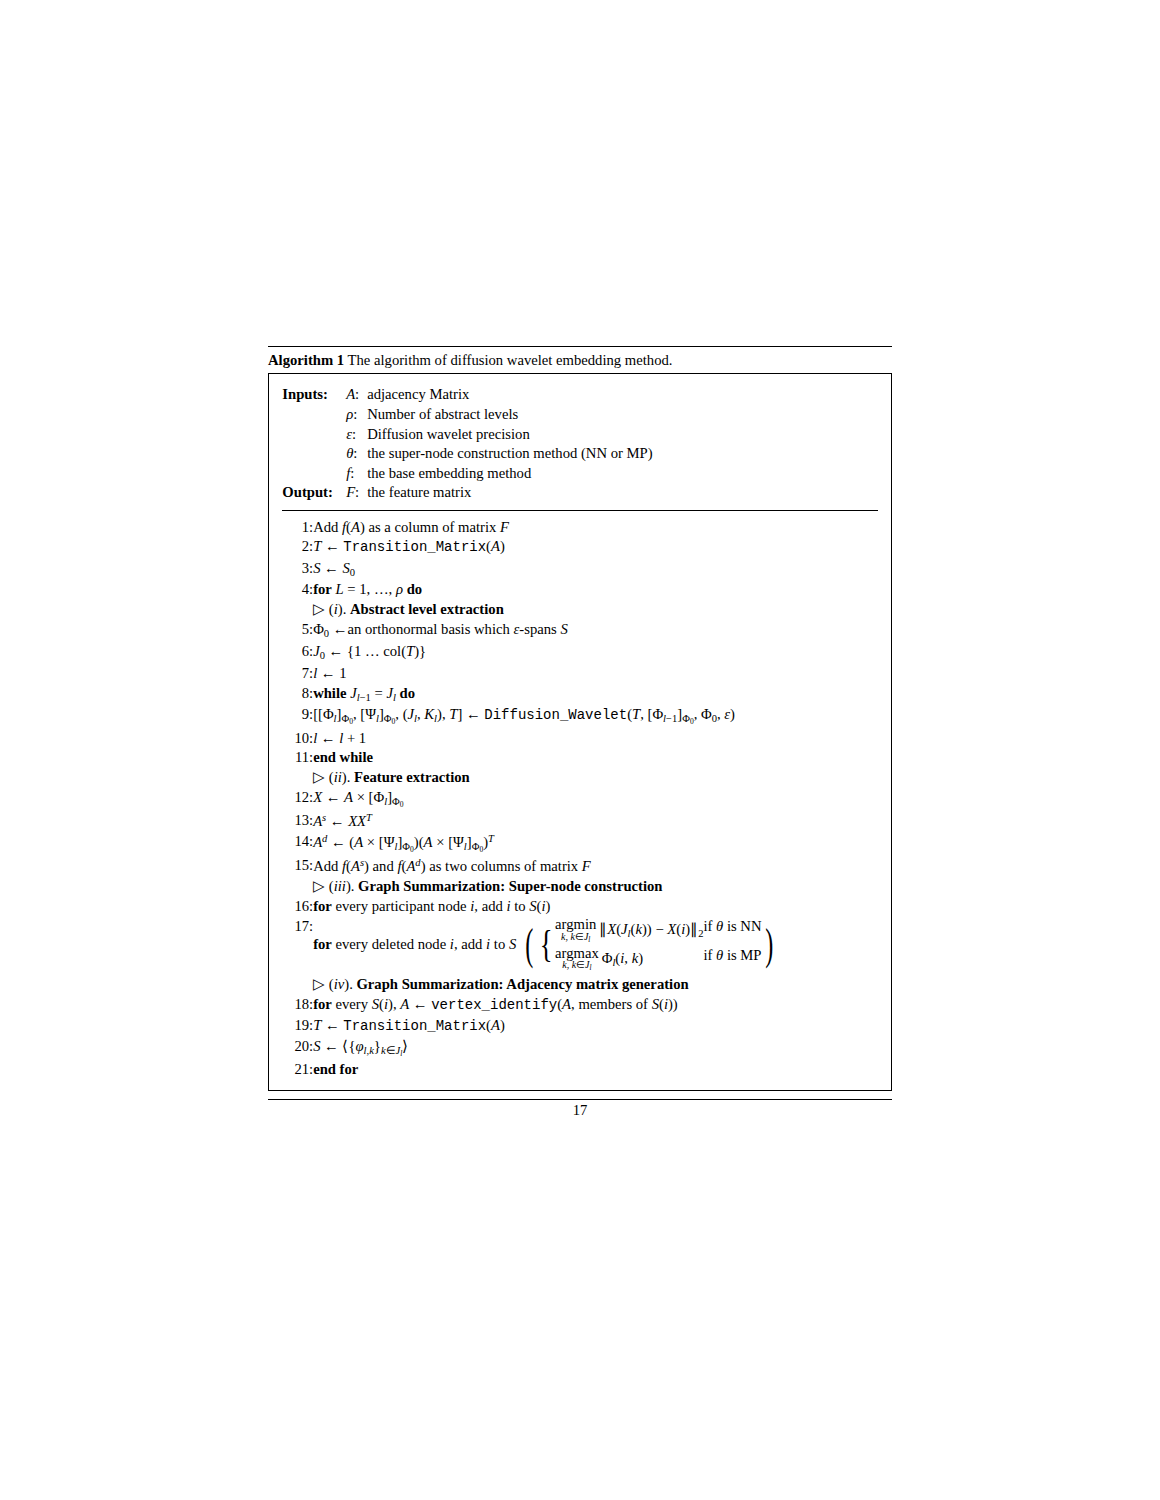Algorithm 1 The algorithm of diffusion wavelet embedding method.
| Inputs: | A : | adjacency Matrix |
| | ρ : | Number of abstract levels |
| | ε : | Diffusion wavelet precision |
| | θ : | the super-node construction method (NN or MP) |
| | f : | the base embedding method |
| Output: | F : | the feature matrix |
| 1: | Add f ( A ) as a column of matrix F |
| 2: | T ← Transition_Matrix ( A ) |
| 3: | S ← S 0 |
| 4: | for L = 1, …, ρ do |
| | ▷ ( i ). Abstract level extraction |
| 5: | Φ 0 ←an orthonormal basis which ε -spans S |
| 6: | J 0 ← {1 … col( T )} |
| 7: | l ← 1 |
| 8: | while J l −1 = J l do |
| 9: | [[Φ l ] Φ 0 , [Ψ l ] Φ 0 , ( J l , K l ), T ] ← Diffusion_Wavelet ( T , [Φ l −1 ] Φ 0 , Φ 0 , ε ) |
| 10: | l ← l + 1 |
| 11: | end while |
| | ▷ ( ii ). Feature extraction |
| 12: | X ← A × [Φ l ] Φ 0 |
| 13: | A s ← XX T |
| 14: | A d ← ( A × [Ψ l ] Φ 0 )( A × [Ψ l ] Φ 0 ) T |
| 15: | Add f ( A s ) and f ( A d ) as two columns of matrix F |
| | ▷ ( iii ). Graph Summarization: Super-node construction |
| 16: | for every participant node i , add i to S ( i ) |
| 17: | for every deleted node i , add i to S ( { / argmin k , k ∈ J l ∥ X ( J l ( k )) − X ( i )∥ 2 / if θ is NN / / argmax k , k ∈ J l Φ l ( i , k ) / if θ is MP / ) |
| | ▷ ( iv ). Graph Summarization: Adjacency matrix generation |
| 18: | for every S ( i ), A ← vertex_identify ( A , members of S ( i )) |
| 19: | T ← Transition_Matrix ( A ) |
| 20: | S ← ⟨{ φ l , k } k ∈ J l ⟩ |
| 21: | end for |
17